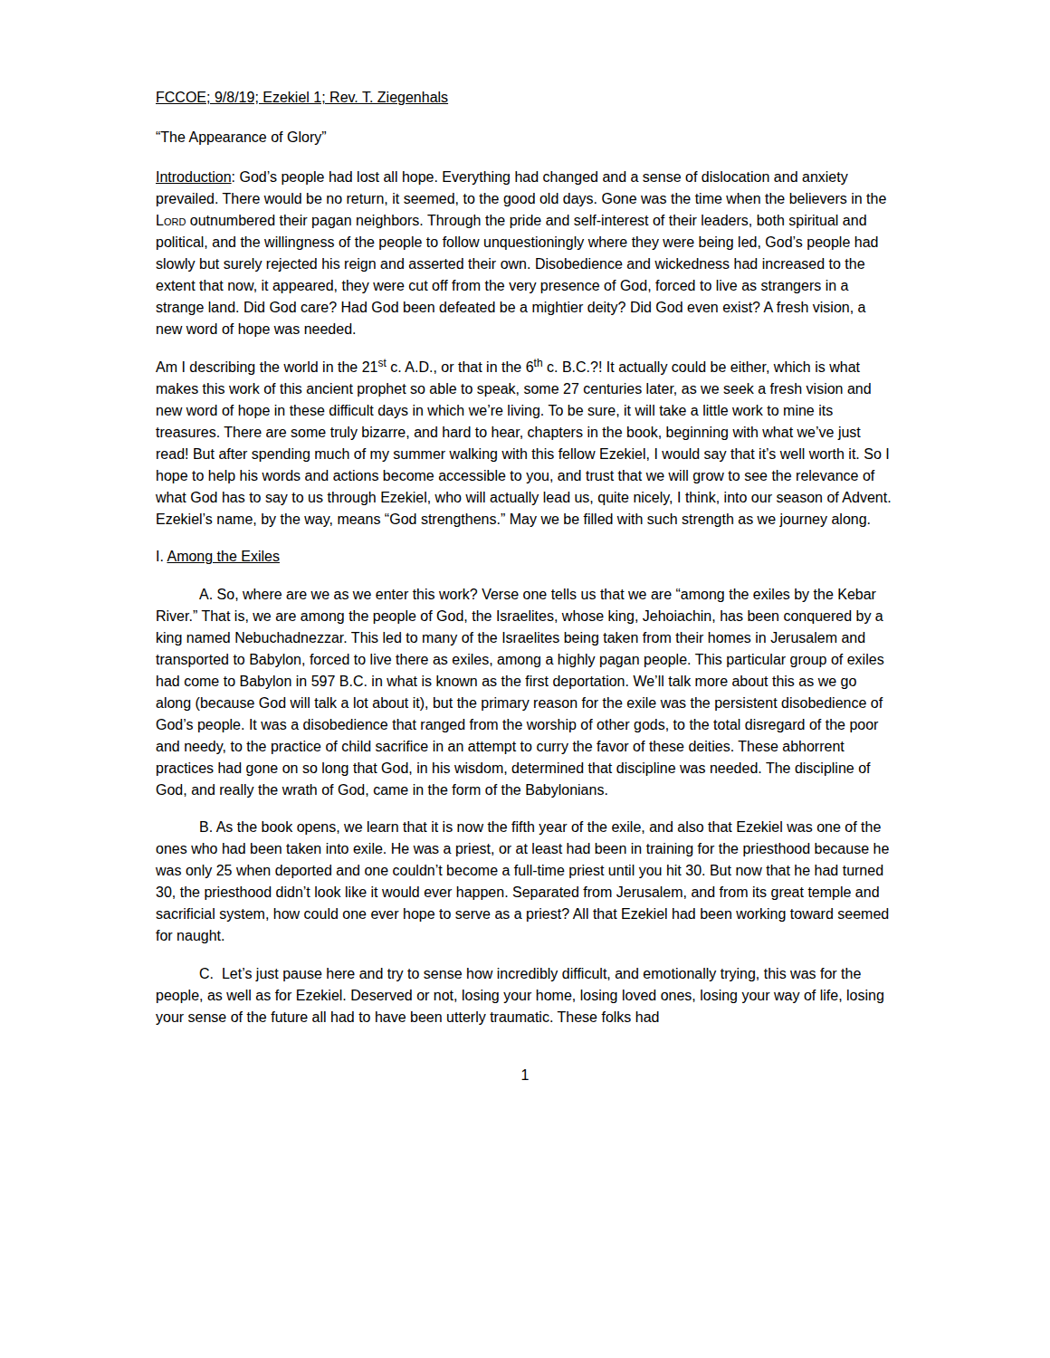FCCOE; 9/8/19; Ezekiel 1; Rev. T. Ziegenhals
“The Appearance of Glory”
Introduction: God’s people had lost all hope. Everything had changed and a sense of dislocation and anxiety prevailed. There would be no return, it seemed, to the good old days. Gone was the time when the believers in the Lord outnumbered their pagan neighbors. Through the pride and self-interest of their leaders, both spiritual and political, and the willingness of the people to follow unquestioningly where they were being led, God’s people had slowly but surely rejected his reign and asserted their own. Disobedience and wickedness had increased to the extent that now, it appeared, they were cut off from the very presence of God, forced to live as strangers in a strange land. Did God care? Had God been defeated be a mightier deity? Did God even exist? A fresh vision, a new word of hope was needed.
Am I describing the world in the 21st c. A.D., or that in the 6th c. B.C.?! It actually could be either, which is what makes this work of this ancient prophet so able to speak, some 27 centuries later, as we seek a fresh vision and new word of hope in these difficult days in which we’re living. To be sure, it will take a little work to mine its treasures. There are some truly bizarre, and hard to hear, chapters in the book, beginning with what we’ve just read! But after spending much of my summer walking with this fellow Ezekiel, I would say that it’s well worth it. So I hope to help his words and actions become accessible to you, and trust that we will grow to see the relevance of what God has to say to us through Ezekiel, who will actually lead us, quite nicely, I think, into our season of Advent. Ezekiel’s name, by the way, means “God strengthens.” May we be filled with such strength as we journey along.
I. Among the Exiles
A. So, where are we as we enter this work? Verse one tells us that we are “among the exiles by the Kebar River.” That is, we are among the people of God, the Israelites, whose king, Jehoiachin, has been conquered by a king named Nebuchadnezzar. This led to many of the Israelites being taken from their homes in Jerusalem and transported to Babylon, forced to live there as exiles, among a highly pagan people. This particular group of exiles had come to Babylon in 597 B.C. in what is known as the first deportation. We’ll talk more about this as we go along (because God will talk a lot about it), but the primary reason for the exile was the persistent disobedience of God’s people. It was a disobedience that ranged from the worship of other gods, to the total disregard of the poor and needy, to the practice of child sacrifice in an attempt to curry the favor of these deities. These abhorrent practices had gone on so long that God, in his wisdom, determined that discipline was needed. The discipline of God, and really the wrath of God, came in the form of the Babylonians.
B. As the book opens, we learn that it is now the fifth year of the exile, and also that Ezekiel was one of the ones who had been taken into exile. He was a priest, or at least had been in training for the priesthood because he was only 25 when deported and one couldn’t become a full-time priest until you hit 30. But now that he had turned 30, the priesthood didn’t look like it would ever happen. Separated from Jerusalem, and from its great temple and sacrificial system, how could one ever hope to serve as a priest? All that Ezekiel had been working toward seemed for naught.
C. Let’s just pause here and try to sense how incredibly difficult, and emotionally trying, this was for the people, as well as for Ezekiel. Deserved or not, losing your home, losing loved ones, losing your way of life, losing your sense of the future all had to have been utterly traumatic. These folks had
1